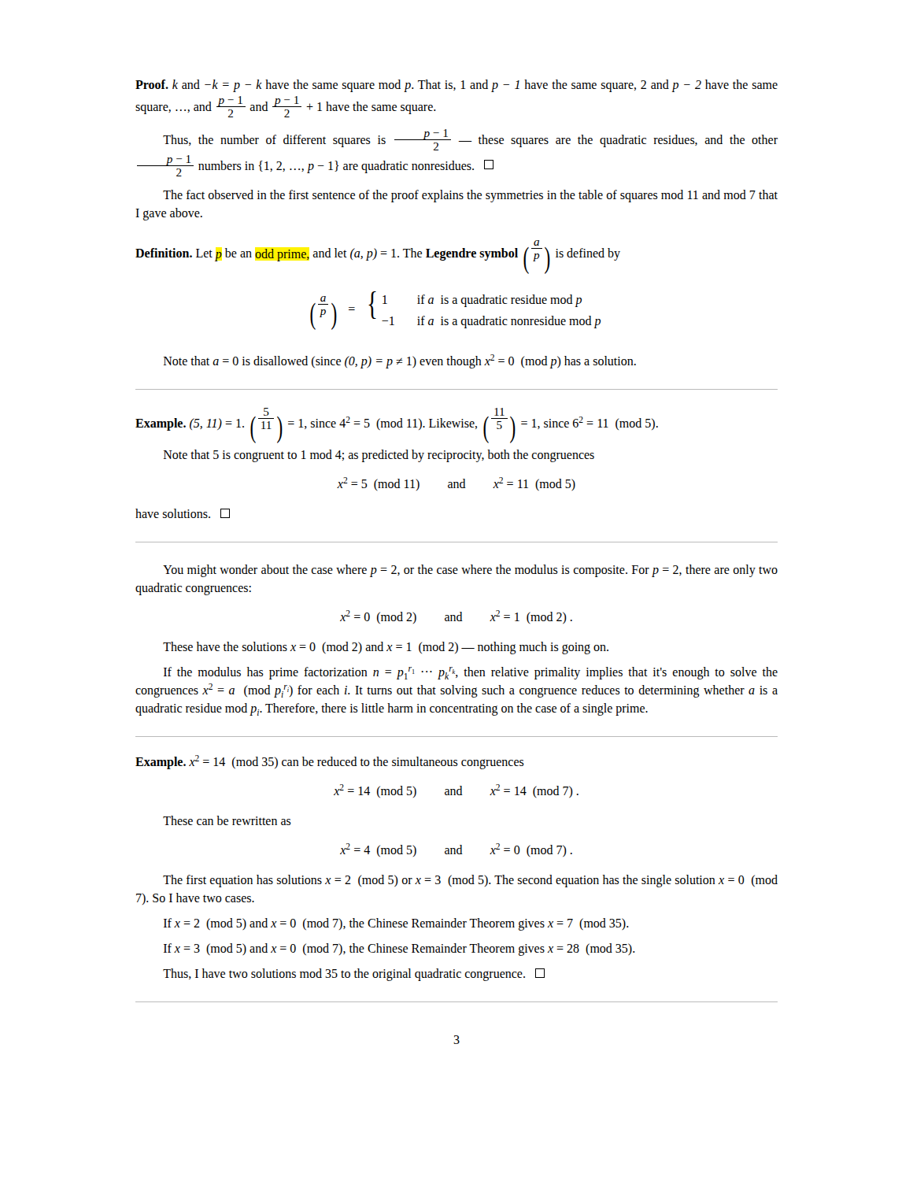Proof. k and −k = p − k have the same square mod p. That is, 1 and p − 1 have the same square, 2 and p − 2 have the same square, …, and p − 12 and p − 12 + 1 have the same square.
Thus, the number of different squares is p − 12 — these squares are the quadratic residues, and the other p − 12 numbers in {1, 2, …, p − 1} are quadratic nonresidues.
The fact observed in the first sentence of the proof explains the symmetries in the table of squares mod 11 and mod 7 that I gave above.
Definition. Let p be an odd prime, and let (a, p) = 1. The Legendre symbol (ap) is defined by
(ap) = {
| 1 | if a is a quadratic residue mod p |
| −1 | if a is a quadratic nonresidue mod p |
Note that a = 0 is disallowed (since (0, p) = p ≠ 1) even though x2 = 0 (mod p) has a solution.
Example. (5, 11) = 1. (511) = 1, since 42 = 5 (mod 11). Likewise, (115) = 1, since 62 = 11 (mod 5).
Note that 5 is congruent to 1 mod 4; as predicted by reciprocity, both the congruences
x2 = 5 (mod 11) and x2 = 11 (mod 5)
have solutions.
You might wonder about the case where p = 2, or the case where the modulus is composite. For p = 2, there are only two quadratic congruences:
x2 = 0 (mod 2) and x2 = 1 (mod 2) .
These have the solutions x = 0 (mod 2) and x = 1 (mod 2) — nothing much is going on.
If the modulus has prime factorization n = p1r1 ··· pkrk, then relative primality implies that it's enough to solve the congruences x2 = a (mod piri) for each i. It turns out that solving such a congruence reduces to determining whether a is a quadratic residue mod pi. Therefore, there is little harm in concentrating on the case of a single prime.
Example. x2 = 14 (mod 35) can be reduced to the simultaneous congruences
x2 = 14 (mod 5) and x2 = 14 (mod 7) .
These can be rewritten as
x2 = 4 (mod 5) and x2 = 0 (mod 7) .
The first equation has solutions x = 2 (mod 5) or x = 3 (mod 5). The second equation has the single solution x = 0 (mod 7). So I have two cases.
If x = 2 (mod 5) and x = 0 (mod 7), the Chinese Remainder Theorem gives x = 7 (mod 35).
If x = 3 (mod 5) and x = 0 (mod 7), the Chinese Remainder Theorem gives x = 28 (mod 35).
Thus, I have two solutions mod 35 to the original quadratic congruence.
3